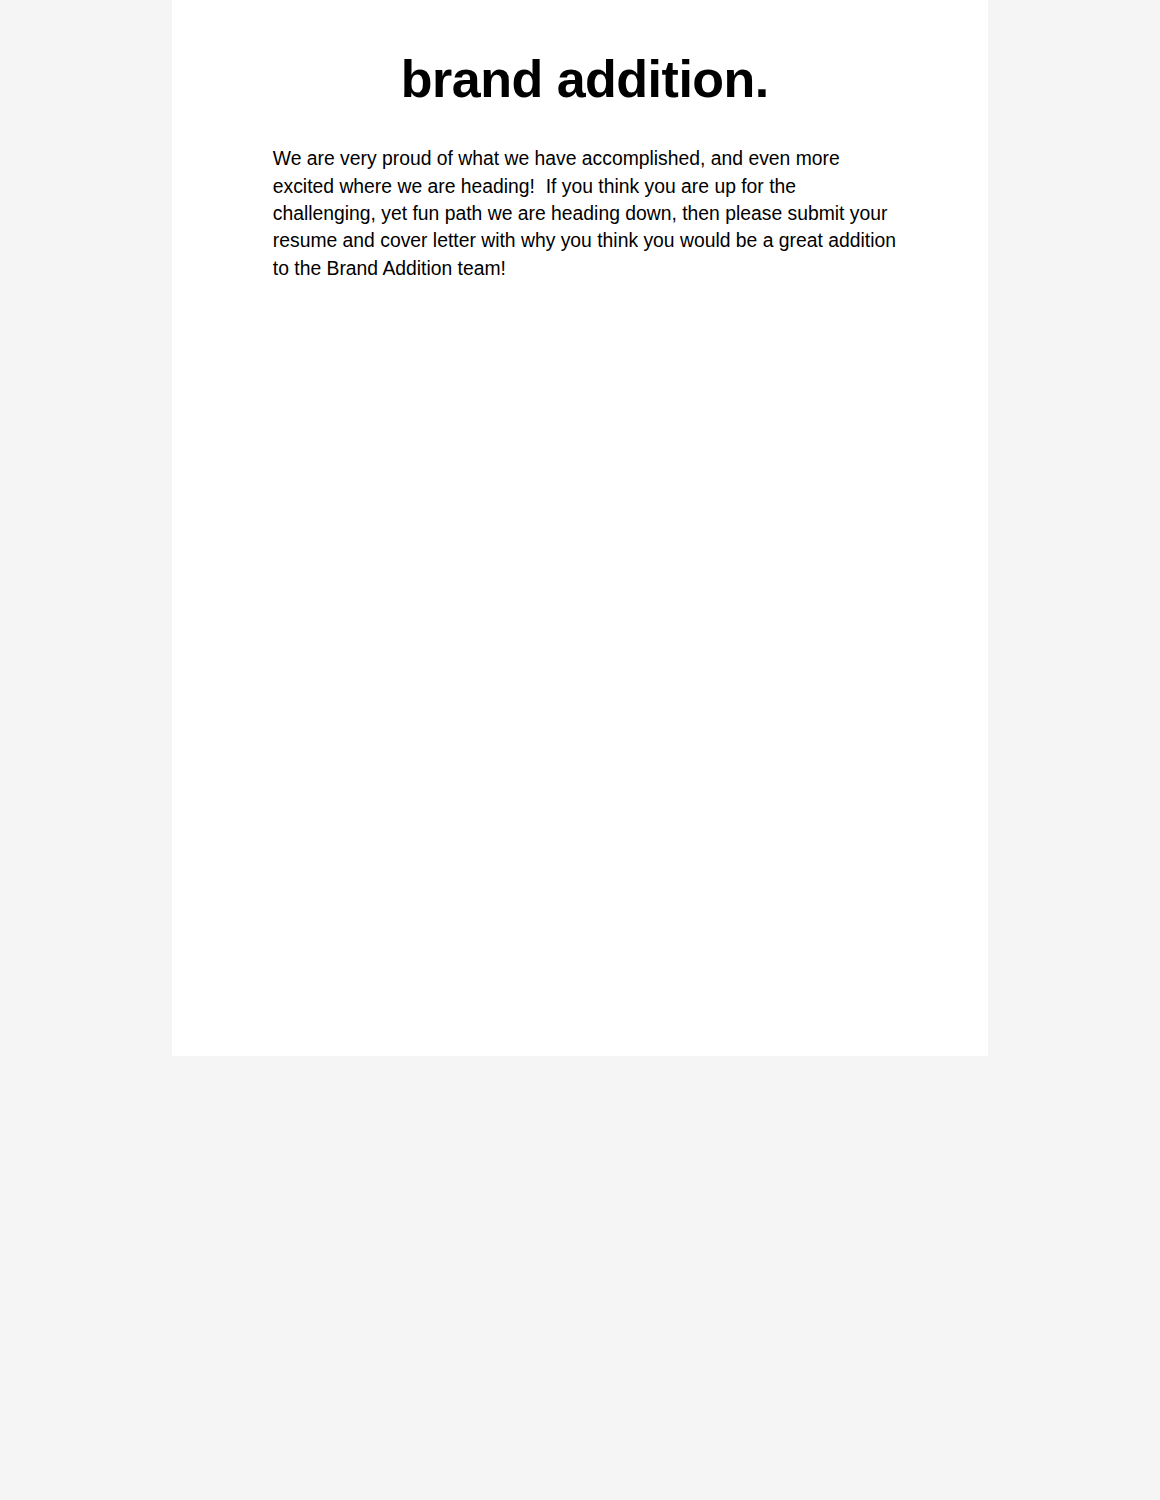brand addition.
We are very proud of what we have accomplished, and even more excited where we are heading! If you think you are up for the challenging, yet fun path we are heading down, then please submit your resume and cover letter with why you think you would be a great addition to the Brand Addition team!